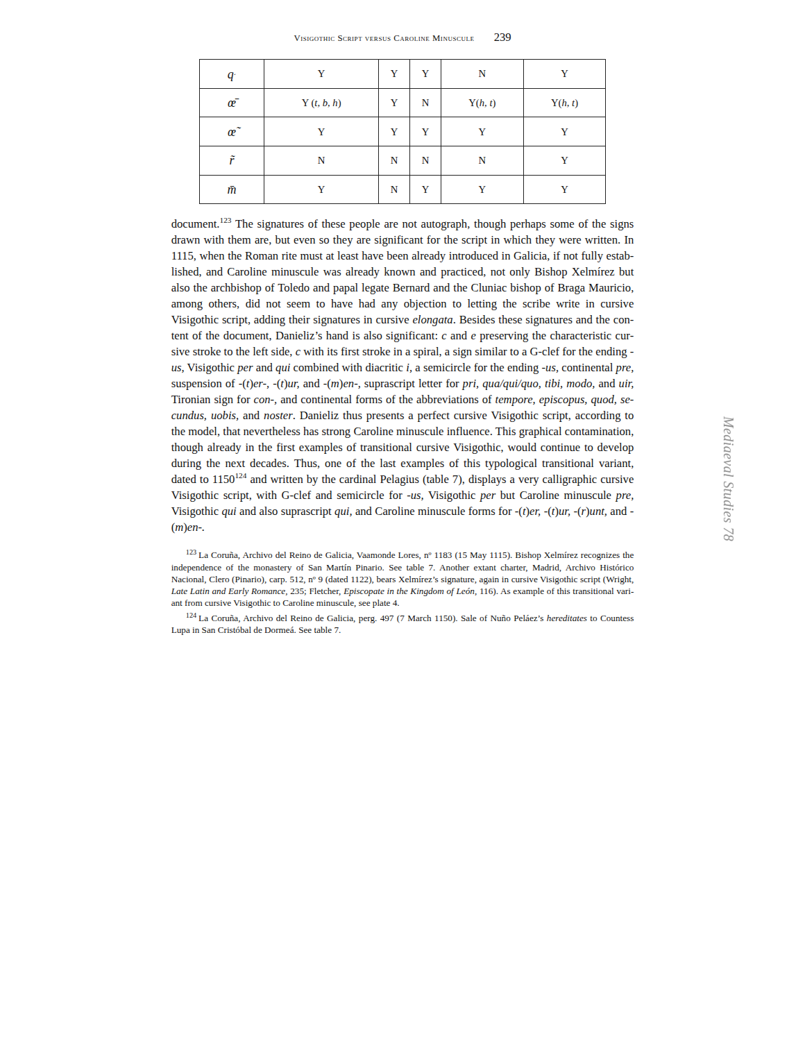Mediaeval Studies 78
Visigothic Script versus Caroline Minuscule 239
| q ͵ | Y | Y | Y | N | Y |
| œ | Y ( t, b, h ) | Y | N | Y( h, t ) | Y( h, t ) |
| œ̃ | Y | Y | Y | Y | Y |
| r̃ | N | N | N | N | Y |
| m̄ | Y | N | Y | Y | Y |
document.123 The signatures of these people are not autograph, though perhaps some of the signs drawn with them are, but even so they are significant for the script in which they were written. In 1115, when the Roman rite must at least have been already introduced in Galicia, if not fully established, and Caroline minuscule was already known and practiced, not only Bishop Xelmírez but also the archbishop of Toledo and papal legate Bernard and the Cluniac bishop of Braga Mauricio, among others, did not seem to have had any objection to letting the scribe write in cursive Visigothic script, adding their signatures in cursive elongata. Besides these signatures and the content of the document, Danieliz’s hand is also significant: c and e preserving the characteristic cursive stroke to the left side, c with its first stroke in a spiral, a sign similar to a G-clef for the ending -us, Visigothic per and qui combined with diacritic i, a semicircle for the ending -us, continental pre, suspension of -(t)er-, -(t)ur, and -(m)en-, suprascript letter for pri, qua/qui/quo, tibi, modo, and uir, Tironian sign for con-, and continental forms of the abbreviations of tempore, episcopus, quod, secundus, uobis, and noster. Danieliz thus presents a perfect cursive Visigothic script, according to the model, that nevertheless has strong Caroline minuscule influence. This graphical contamination, though already in the first examples of transitional cursive Visigothic, would continue to develop during the next decades. Thus, one of the last examples of this typological transitional variant, dated to 1150124 and written by the cardinal Pelagius (table 7), displays a very calligraphic cursive Visigothic script, with G-clef and semicircle for -us, Visigothic per but Caroline minuscule pre, Visigothic qui and also suprascript qui, and Caroline minuscule forms for -(t)er, -(t)ur, -(r)unt, and -(m)en-.
123 La Coruña, Archivo del Reino de Galicia, Vaamonde Lores, nº 1183 (15 May 1115). Bishop Xelmírez recognizes the independence of the monastery of San Martín Pinario. See table 7. Another extant charter, Madrid, Archivo Histórico Nacional, Clero (Pinario), carp. 512, nº 9 (dated 1122), bears Xelmírez’s signature, again in cursive Visigothic script (Wright, Late Latin and Early Romance, 235; Fletcher, Episcopate in the Kingdom of León, 116). As example of this transitional variant from cursive Visigothic to Caroline minuscule, see plate 4.
124 La Coruña, Archivo del Reino de Galicia, perg. 497 (7 March 1150). Sale of Nuño Peláez’s hereditates to Countess Lupa in San Cristóbal de Dormeá. See table 7.